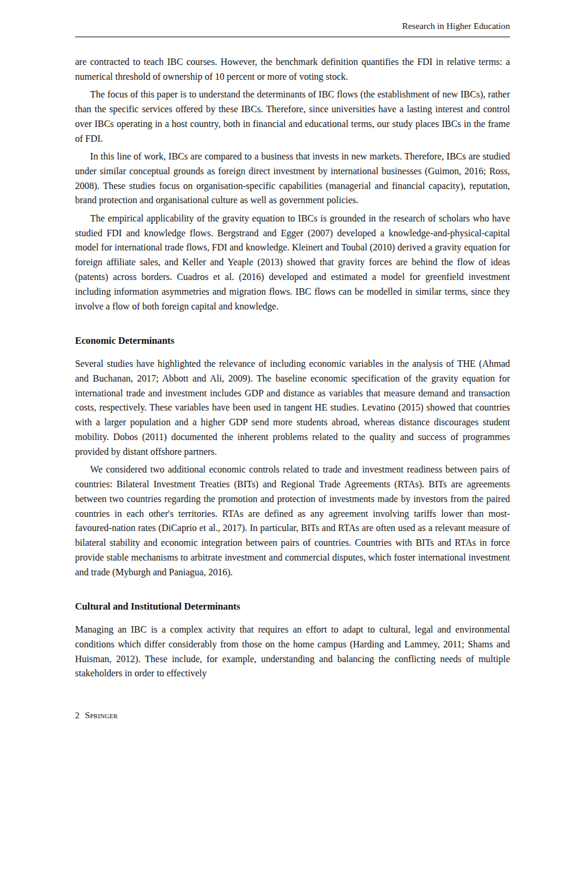Research in Higher Education
are contracted to teach IBC courses. However, the benchmark definition quantifies the FDI in relative terms: a numerical threshold of ownership of 10 percent or more of voting stock.
The focus of this paper is to understand the determinants of IBC flows (the establishment of new IBCs), rather than the specific services offered by these IBCs. Therefore, since universities have a lasting interest and control over IBCs operating in a host country, both in financial and educational terms, our study places IBCs in the frame of FDI.
In this line of work, IBCs are compared to a business that invests in new markets. Therefore, IBCs are studied under similar conceptual grounds as foreign direct investment by international businesses (Guimon, 2016; Ross, 2008). These studies focus on organisation-specific capabilities (managerial and financial capacity), reputation, brand protection and organisational culture as well as government policies.
The empirical applicability of the gravity equation to IBCs is grounded in the research of scholars who have studied FDI and knowledge flows. Bergstrand and Egger (2007) developed a knowledge-and-physical-capital model for international trade flows, FDI and knowledge. Kleinert and Toubal (2010) derived a gravity equation for foreign affiliate sales, and Keller and Yeaple (2013) showed that gravity forces are behind the flow of ideas (patents) across borders. Cuadros et al. (2016) developed and estimated a model for greenfield investment including information asymmetries and migration flows. IBC flows can be modelled in similar terms, since they involve a flow of both foreign capital and knowledge.
Economic Determinants
Several studies have highlighted the relevance of including economic variables in the analysis of THE (Ahmad and Buchanan, 2017; Abbott and Ali, 2009). The baseline economic specification of the gravity equation for international trade and investment includes GDP and distance as variables that measure demand and transaction costs, respectively. These variables have been used in tangent HE studies. Levatino (2015) showed that countries with a larger population and a higher GDP send more students abroad, whereas distance discourages student mobility. Dobos (2011) documented the inherent problems related to the quality and success of programmes provided by distant offshore partners.
We considered two additional economic controls related to trade and investment readiness between pairs of countries: Bilateral Investment Treaties (BITs) and Regional Trade Agreements (RTAs). BITs are agreements between two countries regarding the promotion and protection of investments made by investors from the paired countries in each other's territories. RTAs are defined as any agreement involving tariffs lower than most-favoured-nation rates (DiCaprio et al., 2017). In particular, BITs and RTAs are often used as a relevant measure of bilateral stability and economic integration between pairs of countries. Countries with BITs and RTAs in force provide stable mechanisms to arbitrate investment and commercial disputes, which foster international investment and trade (Myburgh and Paniagua, 2016).
Cultural and Institutional Determinants
Managing an IBC is a complex activity that requires an effort to adapt to cultural, legal and environmental conditions which differ considerably from those on the home campus (Harding and Lammey, 2011; Shams and Huisman, 2012). These include, for example, understanding and balancing the conflicting needs of multiple stakeholders in order to effectively
2 Springer